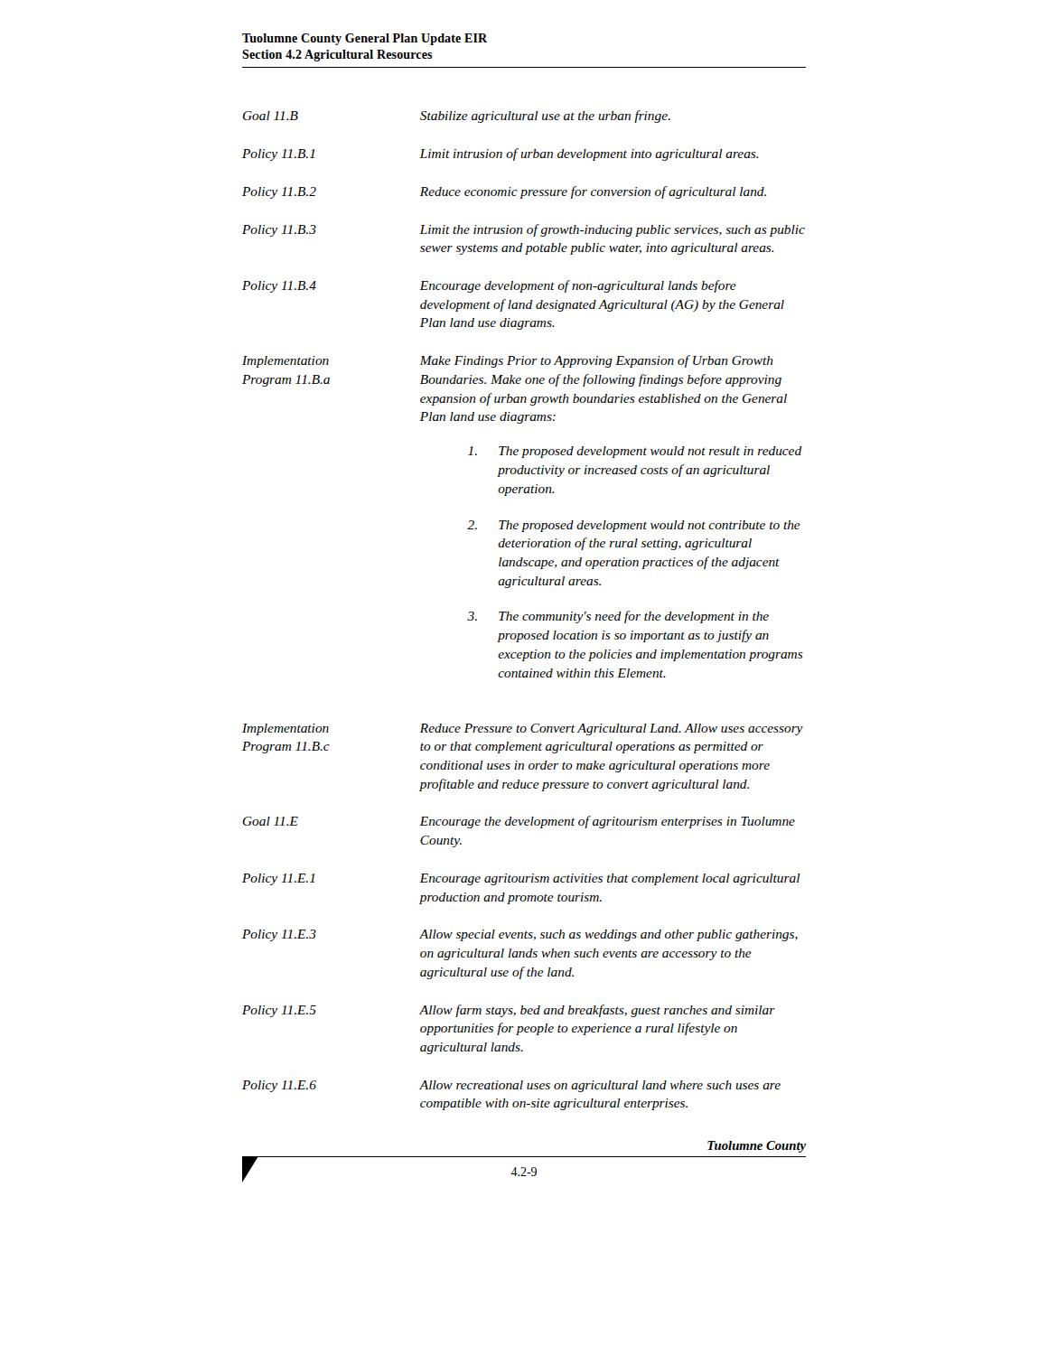Tuolumne County General Plan Update EIR
Section 4.2 Agricultural Resources
Goal 11.B
Stabilize agricultural use at the urban fringe.
Policy 11.B.1
Limit intrusion of urban development into agricultural areas.
Policy 11.B.2
Reduce economic pressure for conversion of agricultural land.
Policy 11.B.3
Limit the intrusion of growth-inducing public services, such as public sewer systems and potable public water, into agricultural areas.
Policy 11.B.4
Encourage development of non-agricultural lands before development of land designated Agricultural (AG) by the General Plan land use diagrams.
Implementation Program 11.B.a
Make Findings Prior to Approving Expansion of Urban Growth Boundaries. Make one of the following findings before approving expansion of urban growth boundaries established on the General Plan land use diagrams:
The proposed development would not result in reduced productivity or increased costs of an agricultural operation.
The proposed development would not contribute to the deterioration of the rural setting, agricultural landscape, and operation practices of the adjacent agricultural areas.
The community's need for the development in the proposed location is so important as to justify an exception to the policies and implementation programs contained within this Element.
Implementation Program 11.B.c
Reduce Pressure to Convert Agricultural Land. Allow uses accessory to or that complement agricultural operations as permitted or conditional uses in order to make agricultural operations more profitable and reduce pressure to convert agricultural land.
Goal 11.E
Encourage the development of agritourism enterprises in Tuolumne County.
Policy 11.E.1
Encourage agritourism activities that complement local agricultural production and promote tourism.
Policy 11.E.3
Allow special events, such as weddings and other public gatherings, on agricultural lands when such events are accessory to the agricultural use of the land.
Policy 11.E.5
Allow farm stays, bed and breakfasts, guest ranches and similar opportunities for people to experience a rural lifestyle on agricultural lands.
Policy 11.E.6
Allow recreational uses on agricultural land where such uses are compatible with on-site agricultural enterprises.
Tuolumne County
4.2-9